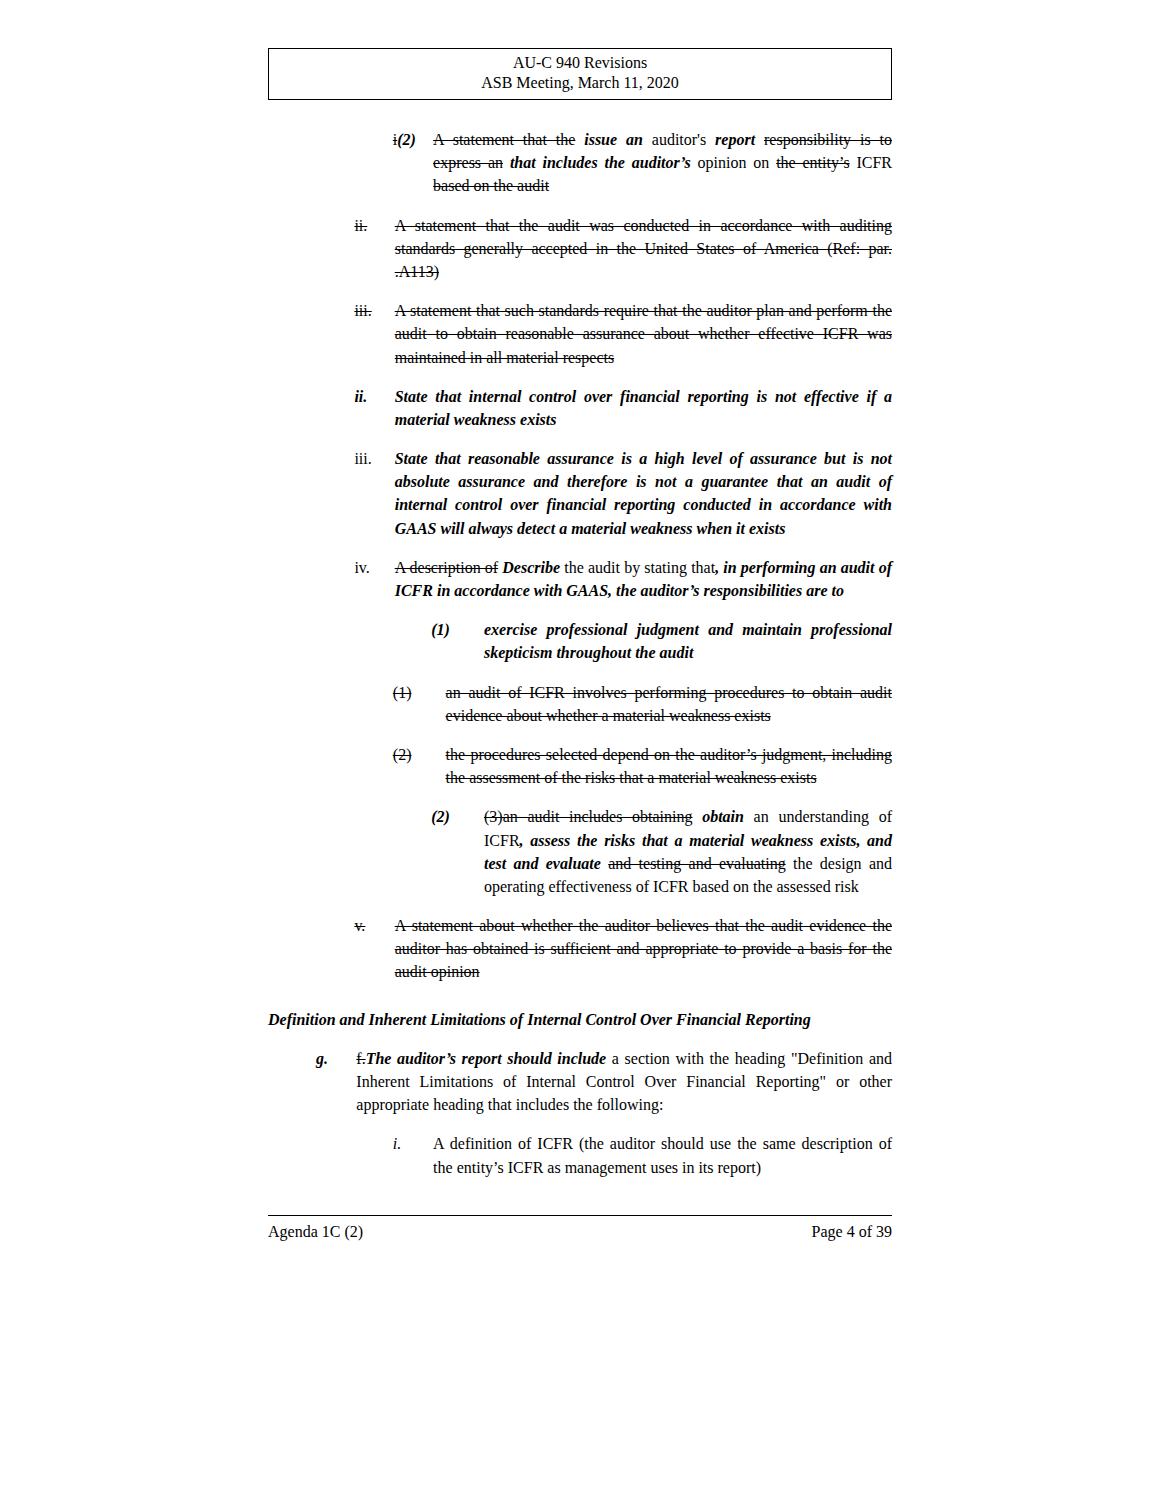AU-C 940 Revisions
ASB Meeting, March 11, 2020
i(2)
A statement that the issue an auditor's report responsibility is to express an that includes the auditor’s opinion on the entity’s ICFR based on the audit
ii.
A statement that the audit was conducted in accordance with auditing standards generally accepted in the United States of America (Ref: par. .A113)
iii.
A statement that such standards require that the auditor plan and perform the audit to obtain reasonable assurance about whether effective ICFR was maintained in all material respects
ii.
State that internal control over financial reporting is not effective if a material weakness exists
iii.
State that reasonable assurance is a high level of assurance but is not absolute assurance and therefore is not a guarantee that an audit of internal control over financial reporting conducted in accordance with GAAS will always detect a material weakness when it exists
iv.
A description of Describe the audit by stating that, in performing an audit of ICFR in accordance with GAAS, the auditor’s responsibilities are to
(1)
exercise professional judgment and maintain professional skepticism throughout the audit
(1)
an audit of ICFR involves performing procedures to obtain audit evidence about whether a material weakness exists
(2)
the procedures selected depend on the auditor’s judgment, including the assessment of the risks that a material weakness exists
(2)
(3)an audit includes obtaining obtain an understanding of ICFR, assess the risks that a material weakness exists, and test and evaluate and testing and evaluating the design and operating effectiveness of ICFR based on the assessed risk
v.
A statement about whether the auditor believes that the audit evidence the auditor has obtained is sufficient and appropriate to provide a basis for the audit opinion
Definition and Inherent Limitations of Internal Control Over Financial Reporting
g.
f. The auditor’s report should include a section with the heading "Definition and Inherent Limitations of Internal Control Over Financial Reporting" or other appropriate heading that includes the following:
i.
A definition of ICFR (the auditor should use the same description of the entity’s ICFR as management uses in its report)
Agenda 1C (2)
Page 4 of 39